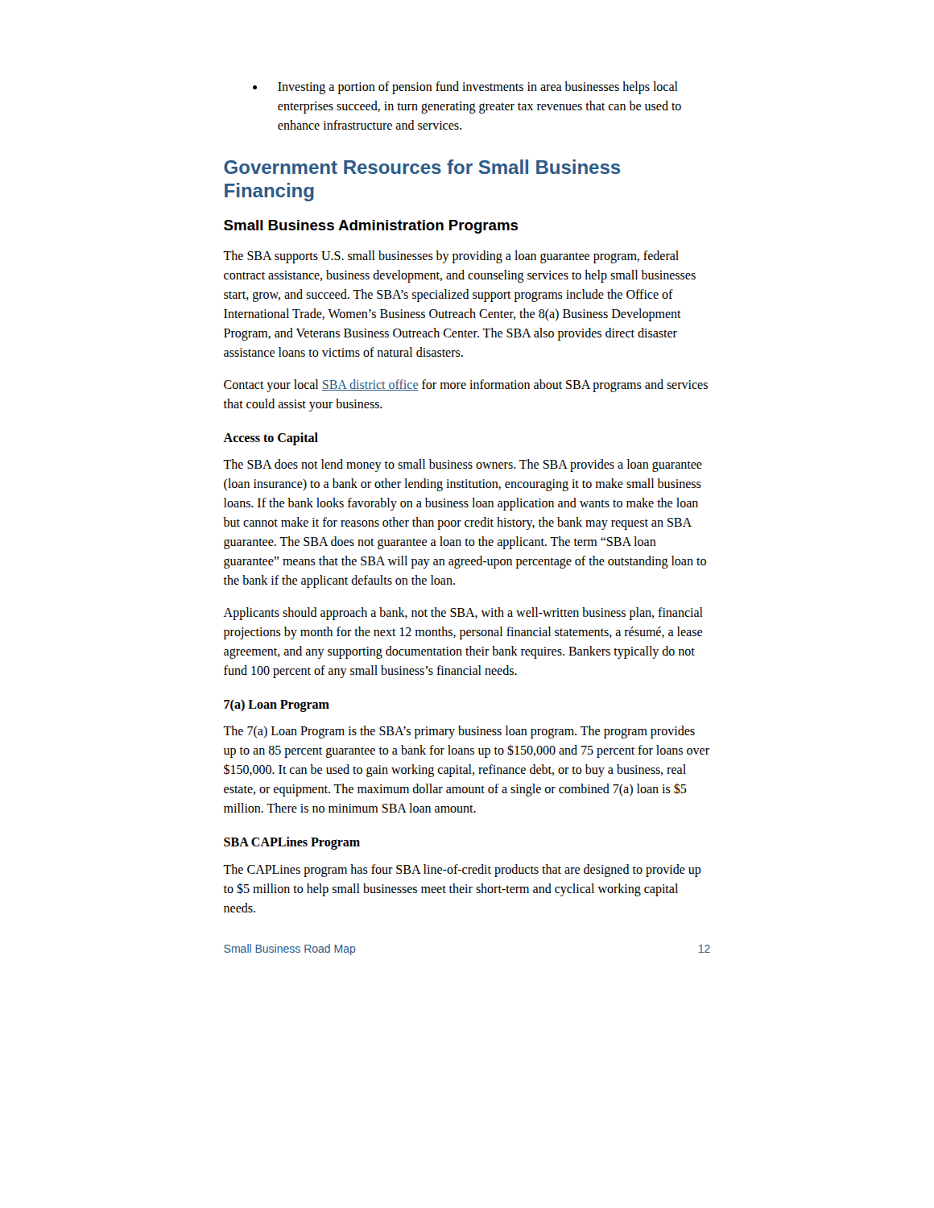Investing a portion of pension fund investments in area businesses helps local enterprises succeed, in turn generating greater tax revenues that can be used to enhance infrastructure and services.
Government Resources for Small Business Financing
Small Business Administration Programs
The SBA supports U.S. small businesses by providing a loan guarantee program, federal contract assistance, business development, and counseling services to help small businesses start, grow, and succeed. The SBA’s specialized support programs include the Office of International Trade, Women’s Business Outreach Center, the 8(a) Business Development Program, and Veterans Business Outreach Center. The SBA also provides direct disaster assistance loans to victims of natural disasters.
Contact your local SBA district office for more information about SBA programs and services that could assist your business.
Access to Capital
The SBA does not lend money to small business owners. The SBA provides a loan guarantee (loan insurance) to a bank or other lending institution, encouraging it to make small business loans. If the bank looks favorably on a business loan application and wants to make the loan but cannot make it for reasons other than poor credit history, the bank may request an SBA guarantee. The SBA does not guarantee a loan to the applicant. The term “SBA loan guarantee” means that the SBA will pay an agreed-upon percentage of the outstanding loan to the bank if the applicant defaults on the loan.
Applicants should approach a bank, not the SBA, with a well-written business plan, financial projections by month for the next 12 months, personal financial statements, a résumé, a lease agreement, and any supporting documentation their bank requires. Bankers typically do not fund 100 percent of any small business’s financial needs.
7(a) Loan Program
The 7(a) Loan Program is the SBA’s primary business loan program. The program provides up to an 85 percent guarantee to a bank for loans up to $150,000 and 75 percent for loans over $150,000. It can be used to gain working capital, refinance debt, or to buy a business, real estate, or equipment. The maximum dollar amount of a single or combined 7(a) loan is $5 million. There is no minimum SBA loan amount.
SBA CAPLines Program
The CAPLines program has four SBA line-of-credit products that are designed to provide up to $5 million to help small businesses meet their short-term and cyclical working capital needs.
Small Business Road Map 12